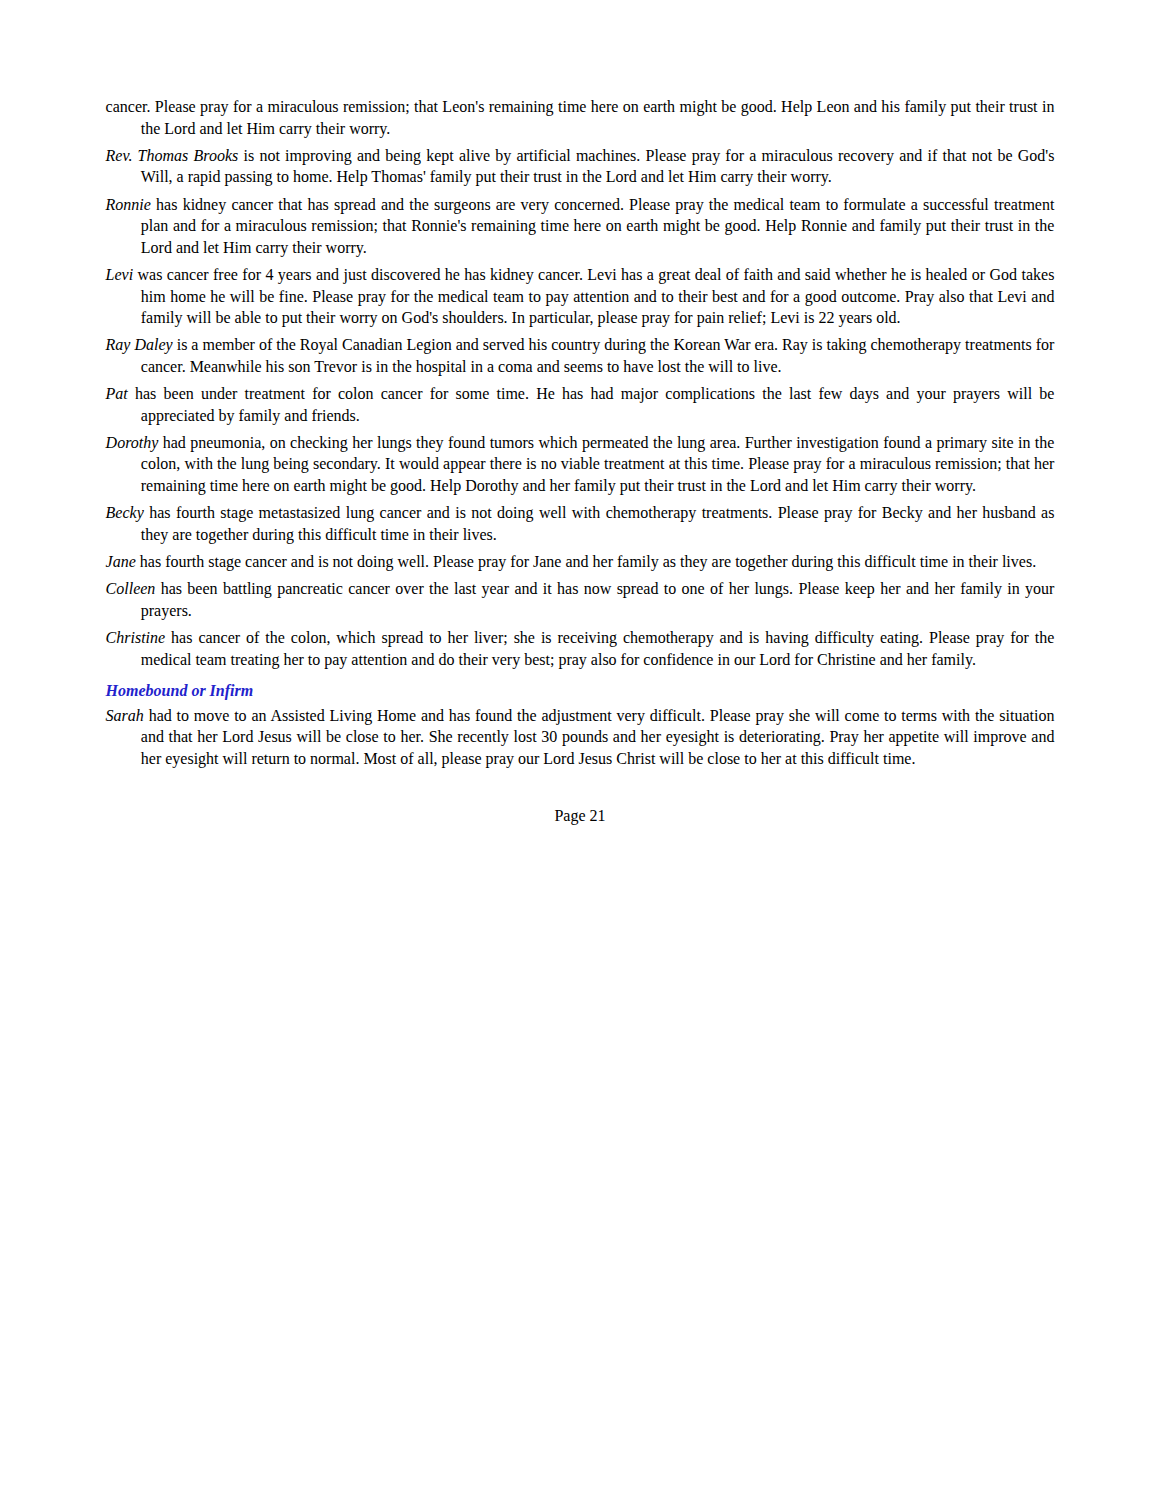cancer. Please pray for a miraculous remission; that Leon's remaining time here on earth might be good. Help Leon and his family put their trust in the Lord and let Him carry their worry.
Rev. Thomas Brooks is not improving and being kept alive by artificial machines. Please pray for a miraculous recovery and if that not be God's Will, a rapid passing to home. Help Thomas' family put their trust in the Lord and let Him carry their worry.
Ronnie has kidney cancer that has spread and the surgeons are very concerned. Please pray the medical team to formulate a successful treatment plan and for a miraculous remission; that Ronnie's remaining time here on earth might be good. Help Ronnie and family put their trust in the Lord and let Him carry their worry.
Levi was cancer free for 4 years and just discovered he has kidney cancer. Levi has a great deal of faith and said whether he is healed or God takes him home he will be fine. Please pray for the medical team to pay attention and to their best and for a good outcome. Pray also that Levi and family will be able to put their worry on God's shoulders. In particular, please pray for pain relief; Levi is 22 years old.
Ray Daley is a member of the Royal Canadian Legion and served his country during the Korean War era. Ray is taking chemotherapy treatments for cancer. Meanwhile his son Trevor is in the hospital in a coma and seems to have lost the will to live.
Pat has been under treatment for colon cancer for some time. He has had major complications the last few days and your prayers will be appreciated by family and friends.
Dorothy had pneumonia, on checking her lungs they found tumors which permeated the lung area. Further investigation found a primary site in the colon, with the lung being secondary. It would appear there is no viable treatment at this time. Please pray for a miraculous remission; that her remaining time here on earth might be good. Help Dorothy and her family put their trust in the Lord and let Him carry their worry.
Becky has fourth stage metastasized lung cancer and is not doing well with chemotherapy treatments. Please pray for Becky and her husband as they are together during this difficult time in their lives.
Jane has fourth stage cancer and is not doing well. Please pray for Jane and her family as they are together during this difficult time in their lives.
Colleen has been battling pancreatic cancer over the last year and it has now spread to one of her lungs. Please keep her and her family in your prayers.
Christine has cancer of the colon, which spread to her liver; she is receiving chemotherapy and is having difficulty eating. Please pray for the medical team treating her to pay attention and do their very best; pray also for confidence in our Lord for Christine and her family.
Homebound or Infirm
Sarah had to move to an Assisted Living Home and has found the adjustment very difficult. Please pray she will come to terms with the situation and that her Lord Jesus will be close to her. She recently lost 30 pounds and her eyesight is deteriorating. Pray her appetite will improve and her eyesight will return to normal. Most of all, please pray our Lord Jesus Christ will be close to her at this difficult time.
Page 21